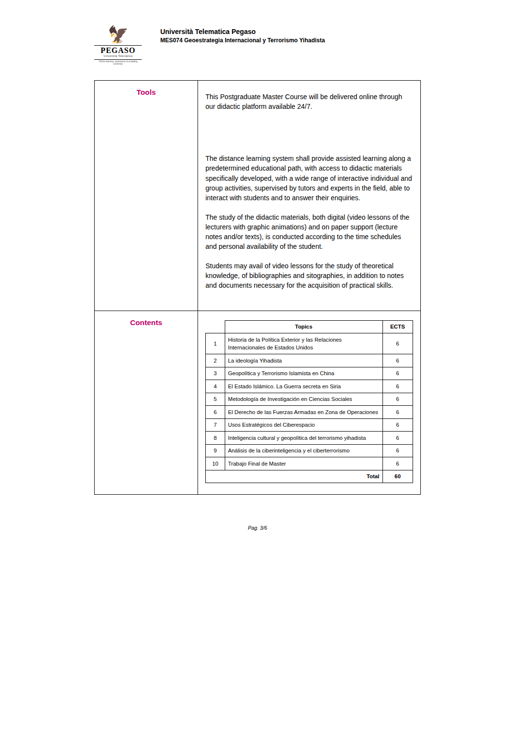🦅
PEGASO
Università Telematica
Online learning, experience of a leading university
Università Telematica Pegaso
MES074 Geoestrategia Internacional y Terrorismo Yihadista
| Tools | This Postgraduate Master Course will be delivered online through our didactic platform available 24/7. The distance learning system shall provide assisted learning along a predetermined educational path, with access to didactic materials specifically developed, with a wide range of interactive individual and group activities, supervised by tutors and experts in the field, able to interact with students and to answer their enquiries. The study of the didactic materials, both digital (video lessons of the lecturers with graphic animations) and on paper support (lecture notes and/or texts), is conducted according to the time schedules and personal availability of the student. Students may avail of video lessons for the study of theoretical knowledge, of bibliographies and sitographies, in addition to notes and documents necessary for the acquisition of practical skills. |
| Contents | / / Topics / ECTS / / --- / --- / --- / / 1 / Historia de la Política Exterior y las Relaciones Internacionales de Estados Unidos / 6 / / 2 / La ideología Yihadista / 6 / / 3 / Geopolítica y Terrorismo Islamista en China / 6 / / 4 / El Estado Islámico. La Guerra secreta en Siria / 6 / / 5 / Metodología de Investigación en Ciencias Sociales / 6 / / 6 / El Derecho de las Fuerzas Armadas en Zona de Operaciones / 6 / / 7 / Usos Estratégicos del Ciberespacio / 6 / / 8 / Inteligencia cultural y geopolítica del terrorismo yihadista / 6 / / 9 / Análisis de la ciberinteligencia y el ciberterrorismo / 6 / / 10 / Trabajo Final de Master / 6 / / Total / 60 / |
Pag. 3/6